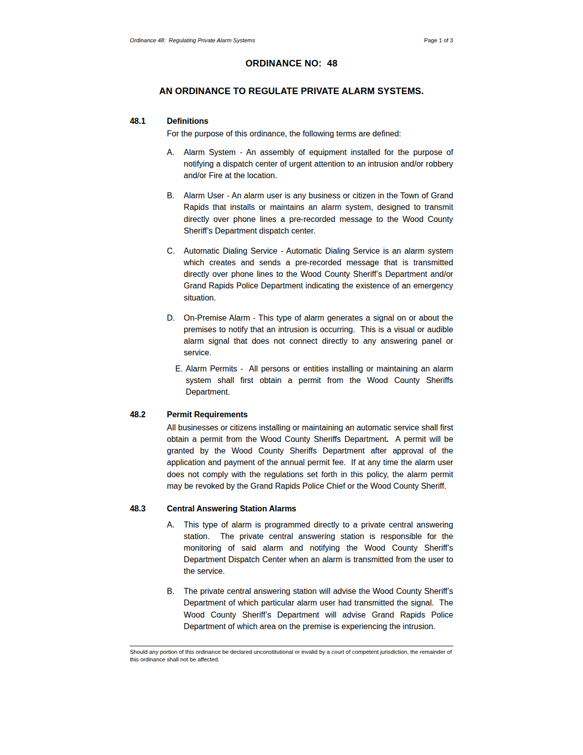Ordinance 48: Regulating Private Alarm Systems Page 1 of 3
ORDINANCE NO: 48
AN ORDINANCE TO REGULATE PRIVATE ALARM SYSTEMS.
48.1 Definitions
For the purpose of this ordinance, the following terms are defined:
A. Alarm System - An assembly of equipment installed for the purpose of notifying a dispatch center of urgent attention to an intrusion and/or robbery and/or Fire at the location.
B. Alarm User - An alarm user is any business or citizen in the Town of Grand Rapids that installs or maintains an alarm system, designed to transmit directly over phone lines a pre-recorded message to the Wood County Sheriff’s Department dispatch center.
C. Automatic Dialing Service - Automatic Dialing Service is an alarm system which creates and sends a pre-recorded message that is transmitted directly over phone lines to the Wood County Sheriff’s Department and/or Grand Rapids Police Department indicating the existence of an emergency situation.
D. On-Premise Alarm - This type of alarm generates a signal on or about the premises to notify that an intrusion is occurring. This is a visual or audible alarm signal that does not connect directly to any answering panel or service.
E. Alarm Permits - All persons or entities installing or maintaining an alarm system shall first obtain a permit from the Wood County Sheriffs Department.
48.2 Permit Requirements
All businesses or citizens installing or maintaining an automatic service shall first obtain a permit from the Wood County Sheriffs Department. A permit will be granted by the Wood County Sheriffs Department after approval of the application and payment of the annual permit fee. If at any time the alarm user does not comply with the regulations set forth in this policy, the alarm permit may be revoked by the Grand Rapids Police Chief or the Wood County Sheriff.
48.3 Central Answering Station Alarms
A. This type of alarm is programmed directly to a private central answering station. The private central answering station is responsible for the monitoring of said alarm and notifying the Wood County Sheriff’s Department Dispatch Center when an alarm is transmitted from the user to the service.
B. The private central answering station will advise the Wood County Sheriff’s Department of which particular alarm user had transmitted the signal. The Wood County Sheriff’s Department will advise Grand Rapids Police Department of which area on the premise is experiencing the intrusion.
Should any portion of this ordinance be declared unconstitutional or invalid by a court of competent jurisdiction, the remainder of this ordinance shall not be affected.